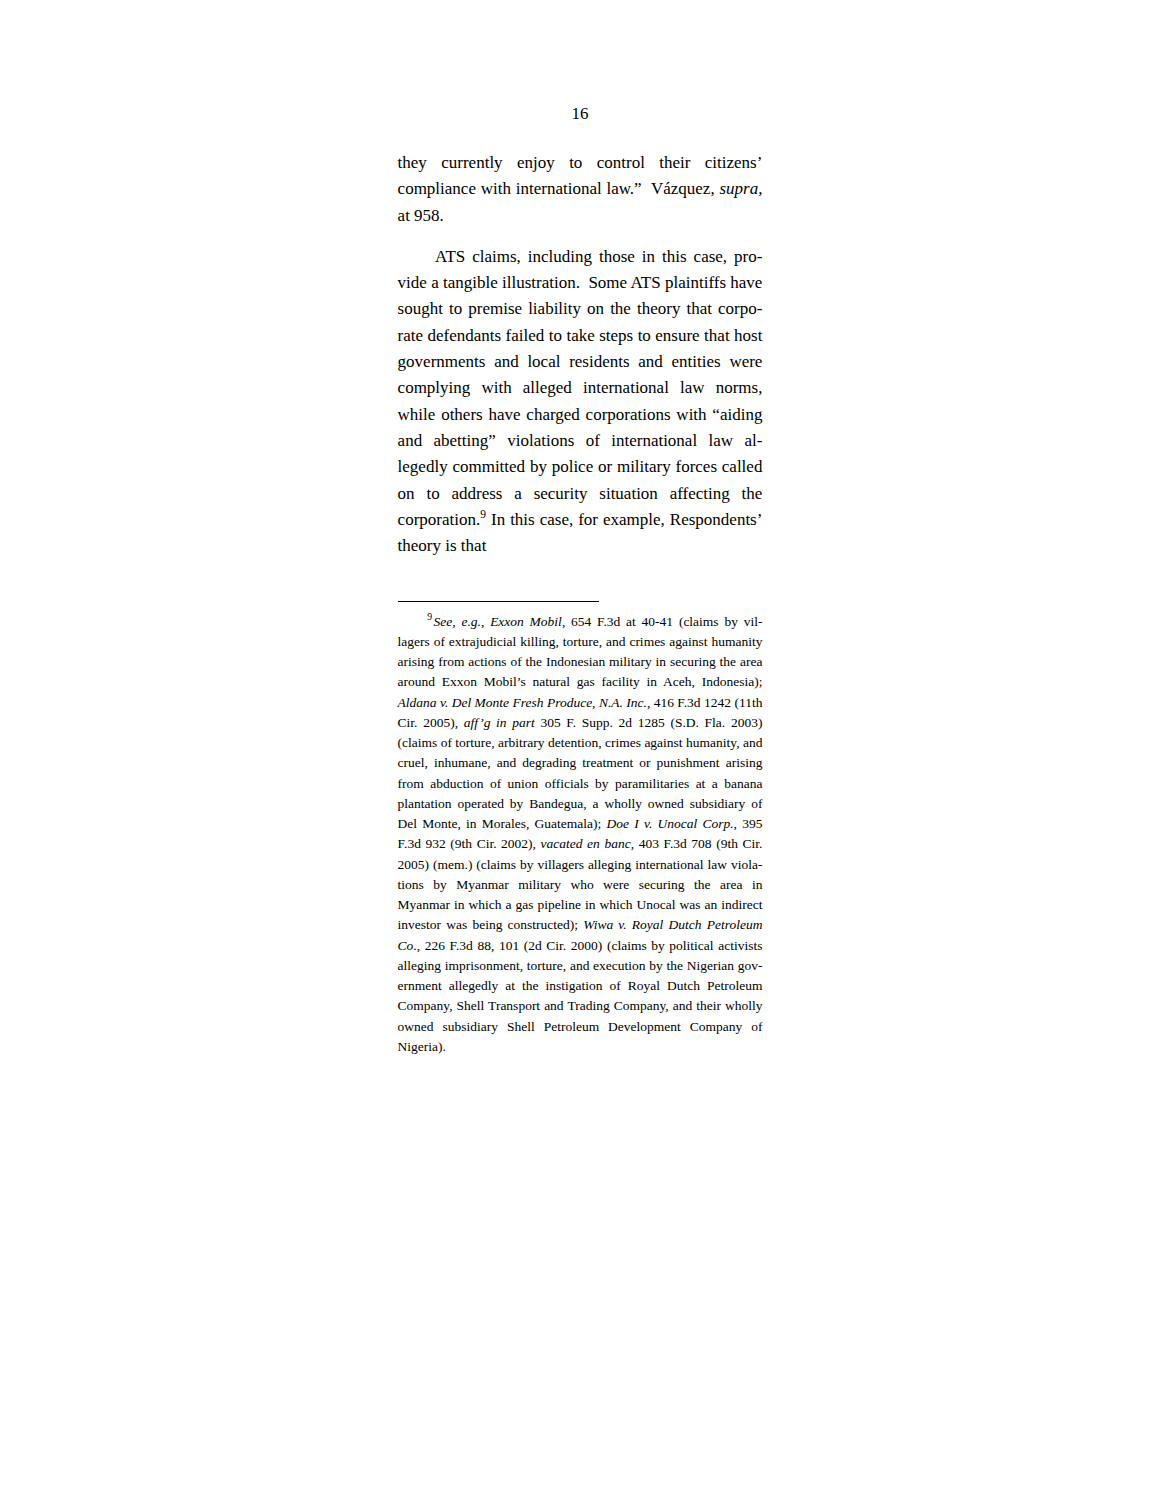16
they currently enjoy to control their citizens’ compliance with international law.” Vázquez, supra, at 958.
ATS claims, including those in this case, provide a tangible illustration. Some ATS plaintiffs have sought to premise liability on the theory that corporate defendants failed to take steps to ensure that host governments and local residents and entities were complying with alleged international law norms, while others have charged corporations with “aiding and abetting” violations of international law allegedly committed by police or military forces called on to address a security situation affecting the corporation.9 In this case, for example, Respondents’ theory is that
9 See, e.g., Exxon Mobil, 654 F.3d at 40-41 (claims by villagers of extrajudicial killing, torture, and crimes against humanity arising from actions of the Indonesian military in securing the area around Exxon Mobil’s natural gas facility in Aceh, Indonesia); Aldana v. Del Monte Fresh Produce, N.A. Inc., 416 F.3d 1242 (11th Cir. 2005), aff’g in part 305 F. Supp. 2d 1285 (S.D. Fla. 2003) (claims of torture, arbitrary detention, crimes against humanity, and cruel, inhumane, and degrading treatment or punishment arising from abduction of union officials by paramilitaries at a banana plantation operated by Bandegua, a wholly owned subsidiary of Del Monte, in Morales, Guatemala); Doe I v. Unocal Corp., 395 F.3d 932 (9th Cir. 2002), vacated en banc, 403 F.3d 708 (9th Cir. 2005) (mem.) (claims by villagers alleging international law violations by Myanmar military who were securing the area in Myanmar in which a gas pipeline in which Unocal was an indirect investor was being constructed); Wiwa v. Royal Dutch Petroleum Co., 226 F.3d 88, 101 (2d Cir. 2000) (claims by political activists alleging imprisonment, torture, and execution by the Nigerian government allegedly at the instigation of Royal Dutch Petroleum Company, Shell Transport and Trading Company, and their wholly owned subsidiary Shell Petroleum Development Company of Nigeria).